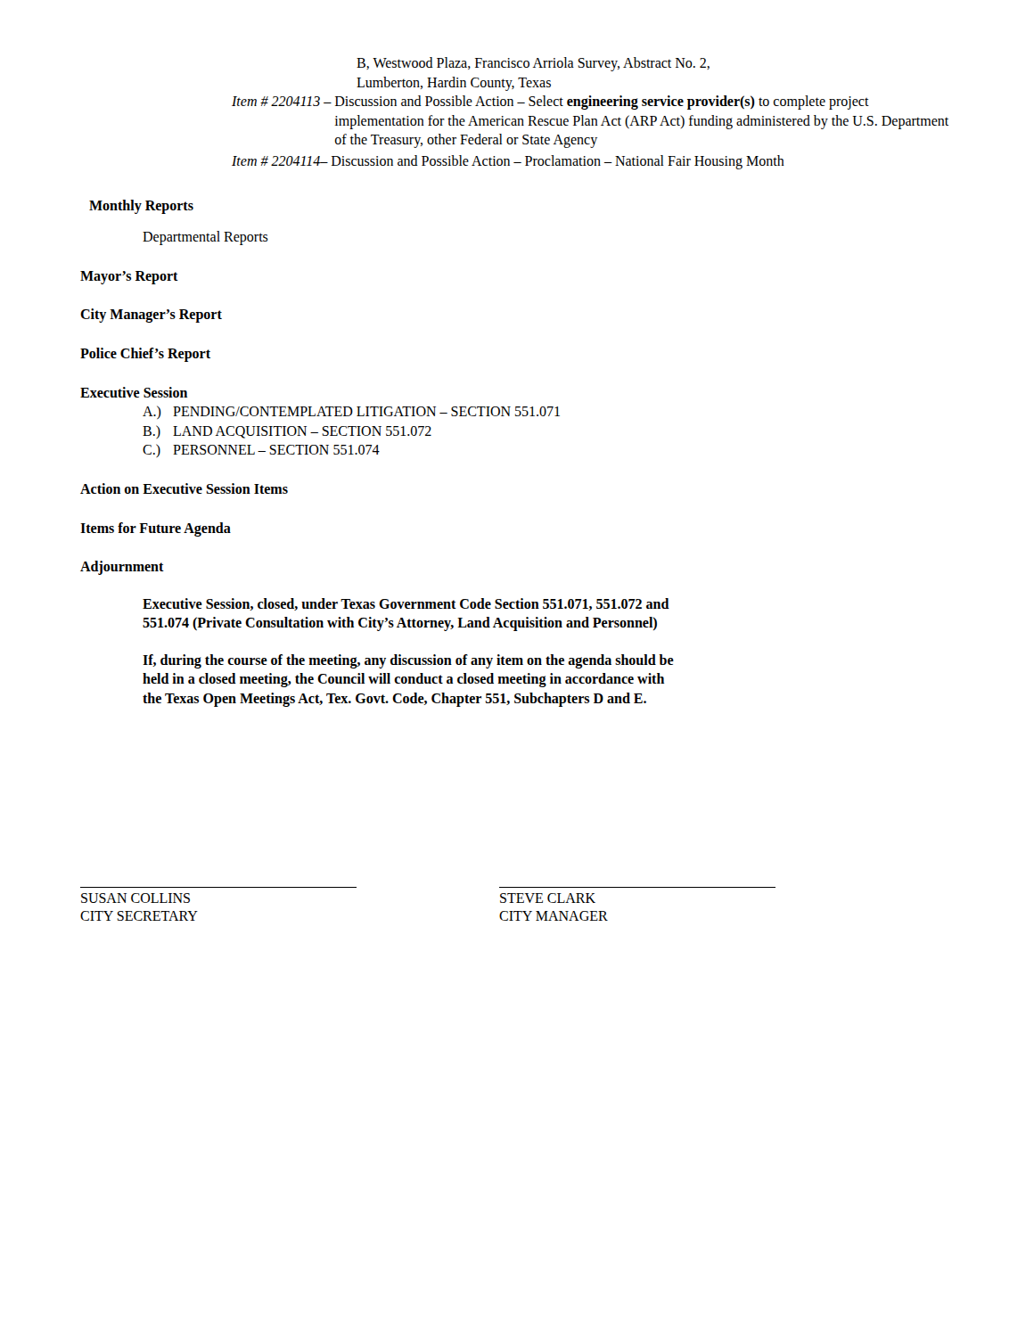B, Westwood Plaza, Francisco Arriola Survey, Abstract No. 2,
Lumberton, Hardin County, Texas
Item # 2204113 –
Discussion and Possible Action – Select engineering service provider(s) to complete project implementation for the American Rescue Plan Act (ARP Act) funding administered by the U.S. Department of the Treasury, other Federal or State Agency
Item # 2204114–
Discussion and Possible Action – Proclamation – National Fair Housing Month
Monthly Reports
Departmental Reports
Mayor’s Report
City Manager’s Report
Police Chief’s Report
Executive Session
A.) PENDING/CONTEMPLATED LITIGATION – SECTION 551.071
B.) LAND ACQUISITION – SECTION 551.072
C.) PERSONNEL – SECTION 551.074
Action on Executive Session Items
Items for Future Agenda
Adjournment
Executive Session, closed, under Texas Government Code Section 551.071, 551.072 and 551.074 (Private Consultation with City’s Attorney, Land Acquisition and Personnel)
If, during the course of the meeting, any discussion of any item on the agenda should be held in a closed meeting, the Council will conduct a closed meeting in accordance with the Texas Open Meetings Act, Tex. Govt. Code, Chapter 551, Subchapters D and E.
SUSAN COLLINS
CITY SECRETARY
STEVE CLARK
CITY MANAGER